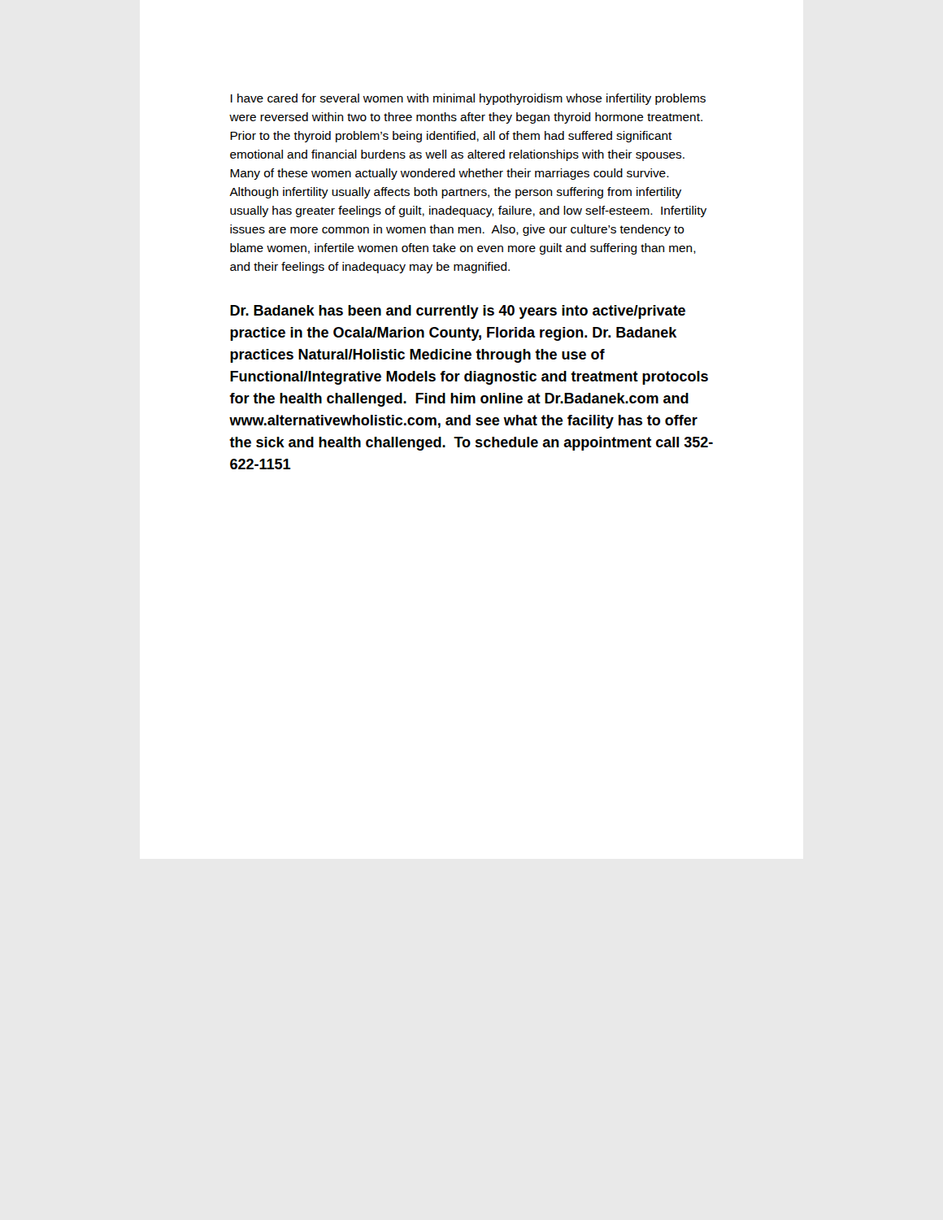I have cared for several women with minimal hypothyroidism whose infertility problems were reversed within two to three months after they began thyroid hormone treatment. Prior to the thyroid problem’s being identified, all of them had suffered significant emotional and financial burdens as well as altered relationships with their spouses. Many of these women actually wondered whether their marriages could survive. Although infertility usually affects both partners, the person suffering from infertility usually has greater feelings of guilt, inadequacy, failure, and low self-esteem. Infertility issues are more common in women than men. Also, give our culture’s tendency to blame women, infertile women often take on even more guilt and suffering than men, and their feelings of inadequacy may be magnified.
Dr. Badanek has been and currently is 40 years into active/private practice in the Ocala/Marion County, Florida region. Dr. Badanek practices Natural/Holistic Medicine through the use of Functional/Integrative Models for diagnostic and treatment protocols for the health challenged. Find him online at Dr.Badanek.com and www.alternativewholistic.com, and see what the facility has to offer the sick and health challenged. To schedule an appointment call 352-622-1151